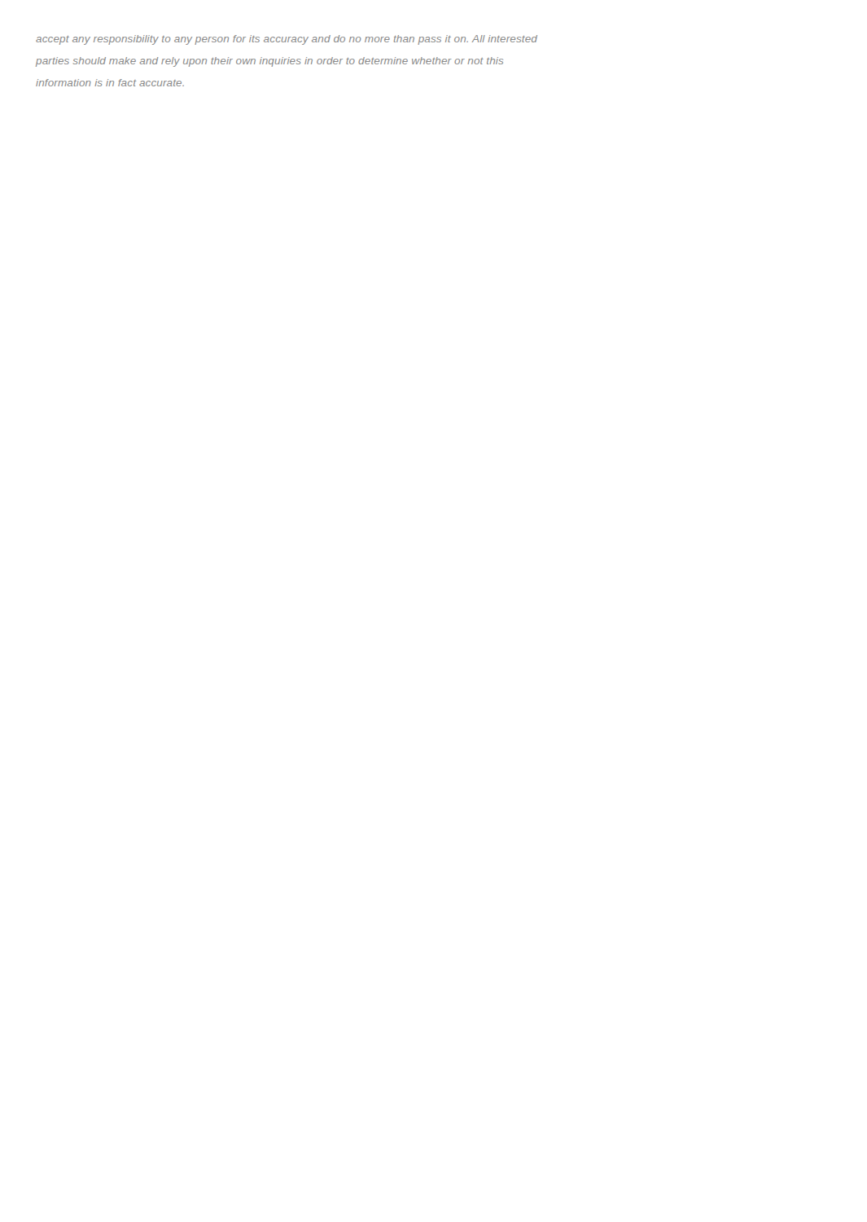accept any responsibility to any person for its accuracy and do no more than pass it on. All interested parties should make and rely upon their own inquiries in order to determine whether or not this information is in fact accurate.